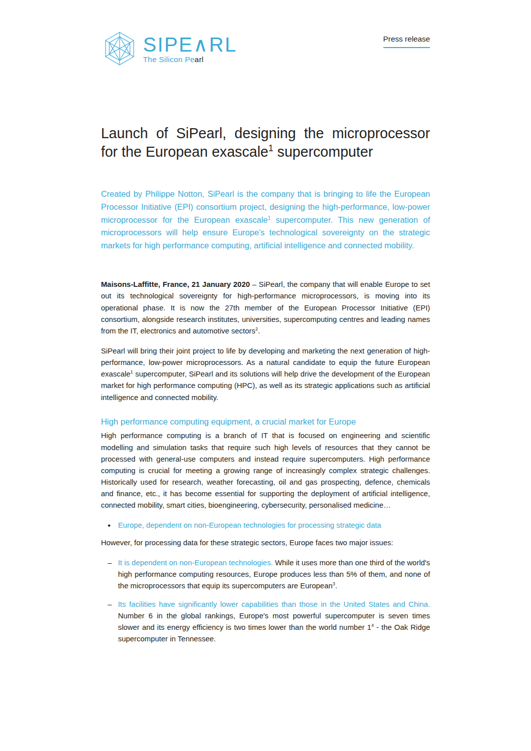SIPE∧RL The Silicon Pearl
Press release
Launch of SiPearl, designing the microprocessor for the European exascale1 supercomputer
Created by Philippe Notton, SiPearl is the company that is bringing to life the European Processor Initiative (EPI) consortium project, designing the high-performance, low-power microprocessor for the European exascale1 supercomputer. This new generation of microprocessors will help ensure Europe's technological sovereignty on the strategic markets for high performance computing, artificial intelligence and connected mobility.
Maisons-Laffitte, France, 21 January 2020 – SiPearl, the company that will enable Europe to set out its technological sovereignty for high-performance microprocessors, is moving into its operational phase. It is now the 27th member of the European Processor Initiative (EPI) consortium, alongside research institutes, universities, supercomputing centres and leading names from the IT, electronics and automotive sectors2.
SiPearl will bring their joint project to life by developing and marketing the next generation of high-performance, low-power microprocessors. As a natural candidate to equip the future European exascale1 supercomputer, SiPearl and its solutions will help drive the development of the European market for high performance computing (HPC), as well as its strategic applications such as artificial intelligence and connected mobility.
High performance computing equipment, a crucial market for Europe
High performance computing is a branch of IT that is focused on engineering and scientific modelling and simulation tasks that require such high levels of resources that they cannot be processed with general-use computers and instead require supercomputers. High performance computing is crucial for meeting a growing range of increasingly complex strategic challenges. Historically used for research, weather forecasting, oil and gas prospecting, defence, chemicals and finance, etc., it has become essential for supporting the deployment of artificial intelligence, connected mobility, smart cities, bioengineering, cybersecurity, personalised medicine…
Europe, dependent on non-European technologies for processing strategic data
However, for processing data for these strategic sectors, Europe faces two major issues:
It is dependent on non-European technologies. While it uses more than one third of the world's high performance computing resources, Europe produces less than 5% of them, and none of the microprocessors that equip its supercomputers are European3.
Its facilities have significantly lower capabilities than those in the United States and China. Number 6 in the global rankings, Europe's most powerful supercomputer is seven times slower and its energy efficiency is two times lower than the world number 14 - the Oak Ridge supercomputer in Tennessee.